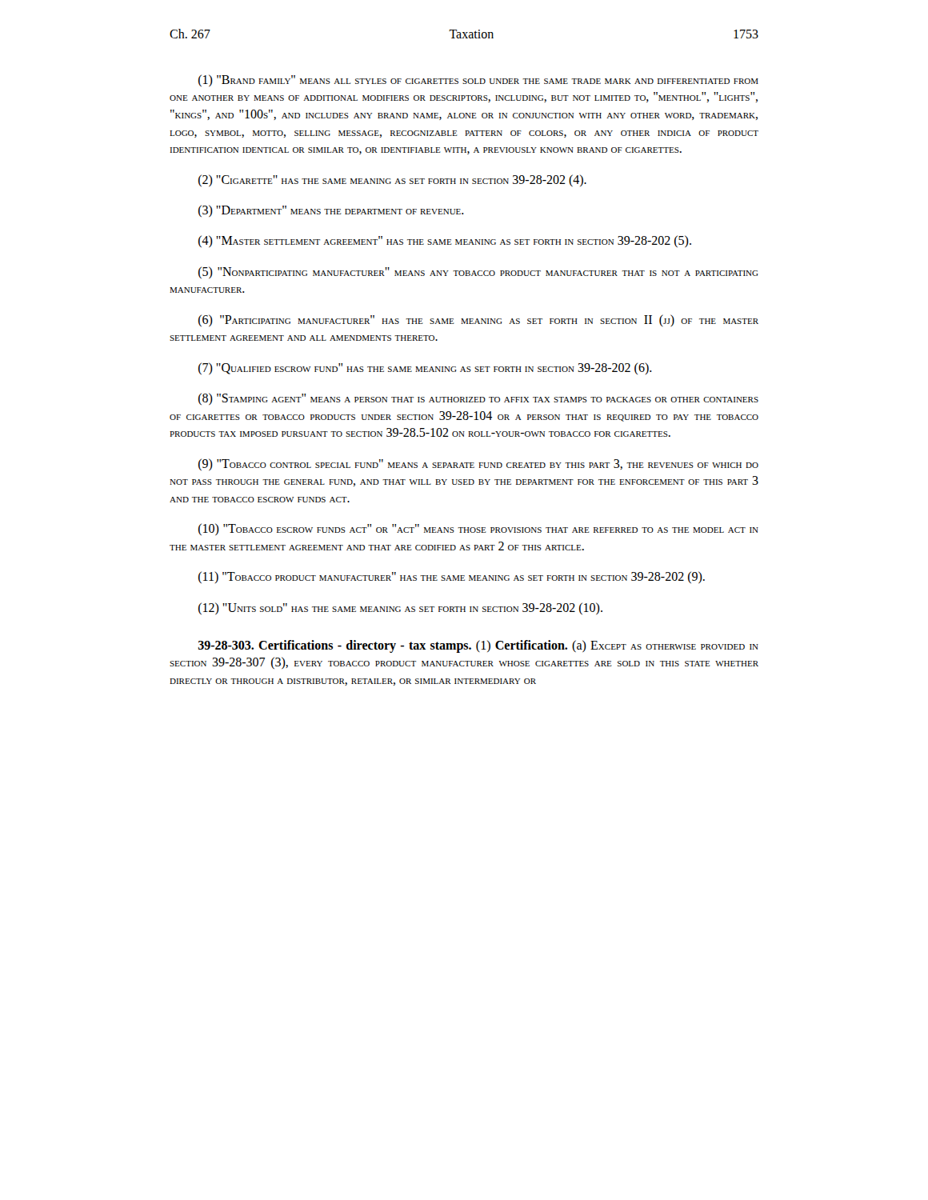Ch. 267 Taxation 1753
(1) "Brand family" means all styles of cigarettes sold under the same trade mark and differentiated from one another by means of additional modifiers or descriptors, including, but not limited to, "menthol", "lights", "kings", and "100s", and includes any brand name, alone or in conjunction with any other word, trademark, logo, symbol, motto, selling message, recognizable pattern of colors, or any other indicia of product identification identical or similar to, or identifiable with, a previously known brand of cigarettes.
(2) "Cigarette" has the same meaning as set forth in section 39-28-202 (4).
(3) "Department" means the department of revenue.
(4) "Master settlement agreement" has the same meaning as set forth in section 39-28-202 (5).
(5) "Nonparticipating manufacturer" means any tobacco product manufacturer that is not a participating manufacturer.
(6) "Participating manufacturer" has the same meaning as set forth in section II (jj) of the master settlement agreement and all amendments thereto.
(7) "Qualified escrow fund" has the same meaning as set forth in section 39-28-202 (6).
(8) "Stamping agent" means a person that is authorized to affix tax stamps to packages or other containers of cigarettes or tobacco products under section 39-28-104 or a person that is required to pay the tobacco products tax imposed pursuant to section 39-28.5-102 on roll-your-own tobacco for cigarettes.
(9) "Tobacco control special fund" means a separate fund created by this part 3, the revenues of which do not pass through the general fund, and that will by used by the department for the enforcement of this part 3 and the tobacco escrow funds act.
(10) "Tobacco escrow funds act" or "act" means those provisions that are referred to as the model act in the master settlement agreement and that are codified as part 2 of this article.
(11) "Tobacco product manufacturer" has the same meaning as set forth in section 39-28-202 (9).
(12) "Units sold" has the same meaning as set forth in section 39-28-202 (10).
39-28-303. Certifications - directory - tax stamps. (1) Certification. (a) Except as otherwise provided in section 39-28-307 (3), every tobacco product manufacturer whose cigarettes are sold in this state whether directly or through a distributor, retailer, or similar intermediary or